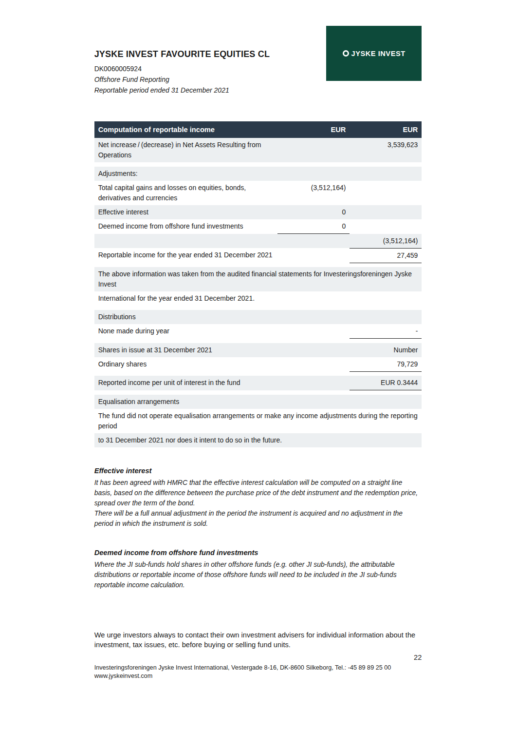JYSKE INVEST
JYSKE INVEST FAVOURITE EQUITIES CL
DK0060005924
Offshore Fund Reporting
Reportable period ended 31 December 2021
| Computation of reportable income | EUR | EUR |
| --- | --- | --- |
| Net increase / (decrease) in Net Assets Resulting from Operations | | 3,539,623 |
| Adjustments: | | |
| Total capital gains and losses on equities, bonds, derivatives and currencies | (3,512,164) | |
| Effective interest | 0 | |
| Deemed income from offshore fund investments | 0 | |
| | | (3,512,164) |
| Reportable income for the year ended 31 December 2021 | | 27,459 |
| The above information was taken from the audited financial statements for Investeringsforeningen Jyske Invest |
| International for the year ended 31 December 2021. |
| Distributions | | |
| None made during year | | - |
| Shares in issue at 31 December 2021 | | Number |
| Ordinary shares | | 79,729 |
| Reported income per unit of interest in the fund | | EUR 0.3444 |
| Equalisation arrangements |
| The fund did not operate equalisation arrangements or make any income adjustments during the reporting period |
| to 31 December 2021 nor does it intent to do so in the future. |
Effective interest
It has been agreed with HMRC that the effective interest calculation will be computed on a straight line basis, based on the difference between the purchase price of the debt instrument and the redemption price, spread over the term of the bond.
There will be a full annual adjustment in the period the instrument is acquired and no adjustment in the period in which the instrument is sold.
Deemed income from offshore fund investments
Where the JI sub-funds hold shares in other offshore funds (e.g. other JI sub-funds), the attributable distributions or reportable income of those offshore funds will need to be included in the JI sub-funds reportable income calculation.
We urge investors always to contact their own investment advisers for individual information about the investment, tax issues, etc. before buying or selling fund units.
22
Investeringsforeningen Jyske Invest International, Vestergade 8-16, DK-8600 Silkeborg, Tel.: -45 89 89 25 00
www.jyskeinvest.com